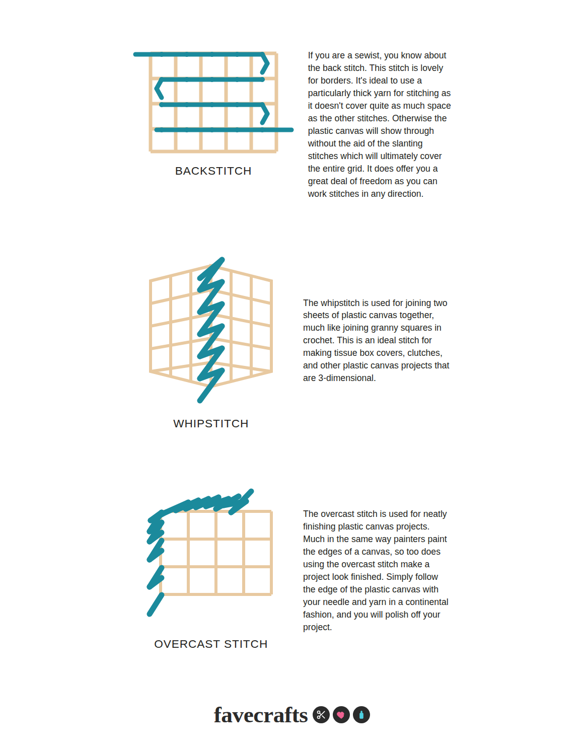BACKSTITCH
If you are a sewist, you know about the back stitch. This stitch is lovely for borders. It's ideal to use a particularly thick yarn for stitching as it doesn't cover quite as much space as the other stitches. Otherwise the plastic canvas will show through without the aid of the slanting stitches which will ultimately cover the entire grid. It does offer you a great deal of freedom as you can work stitches in any direction.
WHIPSTITCH
The whipstitch is used for joining two sheets of plastic canvas together, much like joining granny squares in crochet. This is an ideal stitch for making tissue box covers, clutches, and other plastic canvas projects that are 3-dimensional.
OVERCAST STITCH
The overcast stitch is used for neatly finishing plastic canvas projects. Much in the same way painters paint the edges of a canvas, so too does using the overcast stitch make a project look finished. Simply follow the edge of the plastic canvas with your needle and yarn in a continental fashion, and you will polish off your project.
fave crafts